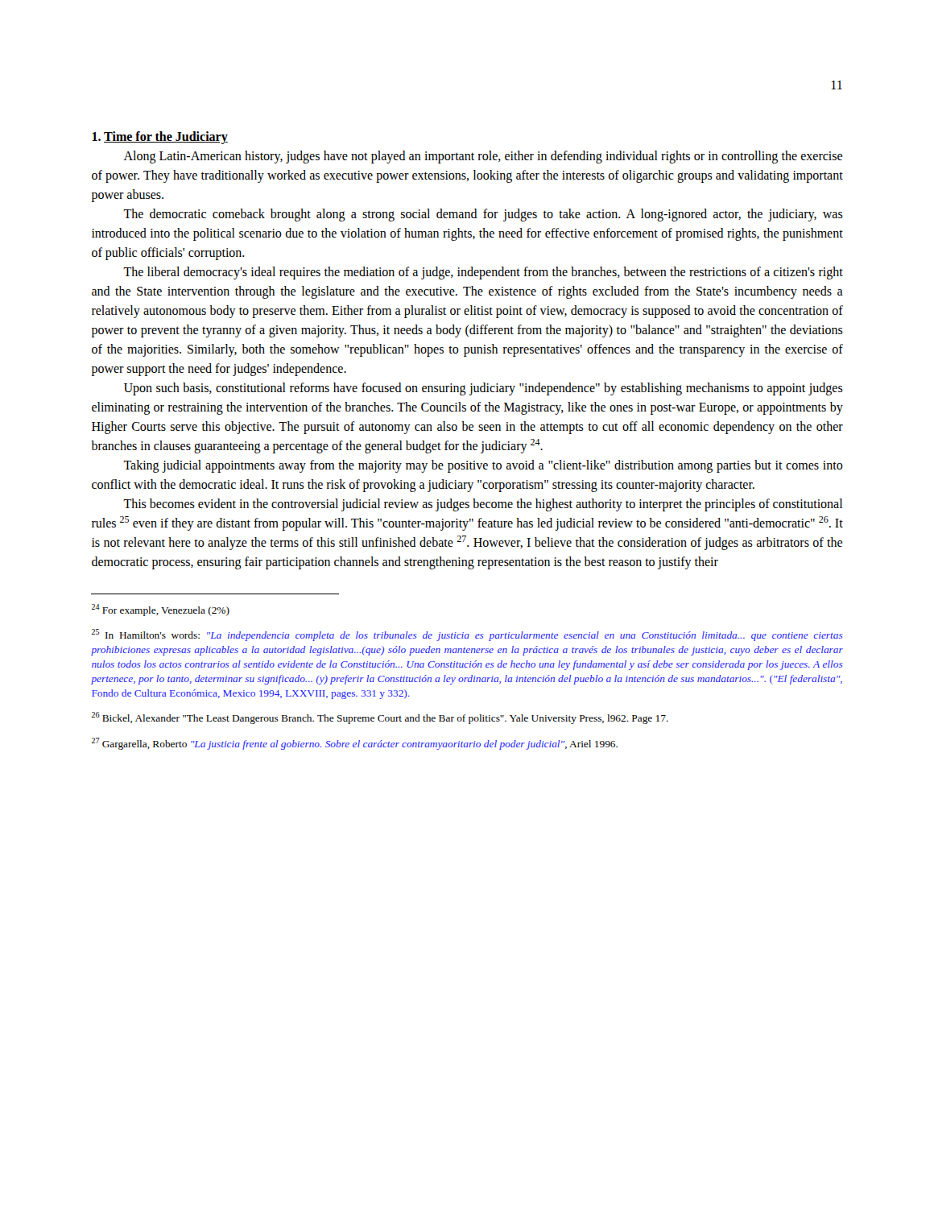11
1. Time for the Judiciary
Along Latin-American history, judges have not played an important role, either in defending individual rights or in controlling the exercise of power. They have traditionally worked as executive power extensions, looking after the interests of oligarchic groups and validating important power abuses.
The democratic comeback brought along a strong social demand for judges to take action. A long-ignored actor, the judiciary, was introduced into the political scenario due to the violation of human rights, the need for effective enforcement of promised rights, the punishment of public officials' corruption.
The liberal democracy's ideal requires the mediation of a judge, independent from the branches, between the restrictions of a citizen's right and the State intervention through the legislature and the executive. The existence of rights excluded from the State's incumbency needs a relatively autonomous body to preserve them. Either from a pluralist or elitist point of view, democracy is supposed to avoid the concentration of power to prevent the tyranny of a given majority. Thus, it needs a body (different from the majority) to "balance" and "straighten" the deviations of the majorities. Similarly, both the somehow "republican" hopes to punish representatives' offences and the transparency in the exercise of power support the need for judges' independence.
Upon such basis, constitutional reforms have focused on ensuring judiciary "independence" by establishing mechanisms to appoint judges eliminating or restraining the intervention of the branches. The Councils of the Magistracy, like the ones in post-war Europe, or appointments by Higher Courts serve this objective. The pursuit of autonomy can also be seen in the attempts to cut off all economic dependency on the other branches in clauses guaranteeing a percentage of the general budget for the judiciary 24.
Taking judicial appointments away from the majority may be positive to avoid a "client-like" distribution among parties but it comes into conflict with the democratic ideal. It runs the risk of provoking a judiciary "corporatism" stressing its counter-majority character.
This becomes evident in the controversial judicial review as judges become the highest authority to interpret the principles of constitutional rules 25 even if they are distant from popular will. This "counter-majority" feature has led judicial review to be considered "anti-democratic" 26. It is not relevant here to analyze the terms of this still unfinished debate 27. However, I believe that the consideration of judges as arbitrators of the democratic process, ensuring fair participation channels and strengthening representation is the best reason to justify their
24 For example, Venezuela (2%)
25 In Hamilton's words: "La independencia completa de los tribunales de justicia es particularmente esencial en una Constitución limitada... que contiene ciertas prohibiciones expresas aplicables a la autoridad legislativa...(que) sólo pueden mantenerse en la práctica a través de los tribunales de justicia, cuyo deber es el declarar nulos todos los actos contrarios al sentido evidente de la Constitución... Una Constitución es de hecho una ley fundamental y así debe ser considerada por los jueces. A ellos pertenece, por lo tanto, determinar su significado... (y) preferir la Constitución a ley ordinaria, la intención del pueblo a la intención de sus mandatarios...". ("El federalista", Fondo de Cultura Económica, Mexico 1994, LXXVIII, pages. 331 y 332).
26 Bickel, Alexander "The Least Dangerous Branch. The Supreme Court and the Bar of politics". Yale University Press, l962. Page 17.
27 Gargarella, Roberto "La justicia frente al gobierno. Sobre el carácter contramyaoritario del poder judicial", Ariel 1996.